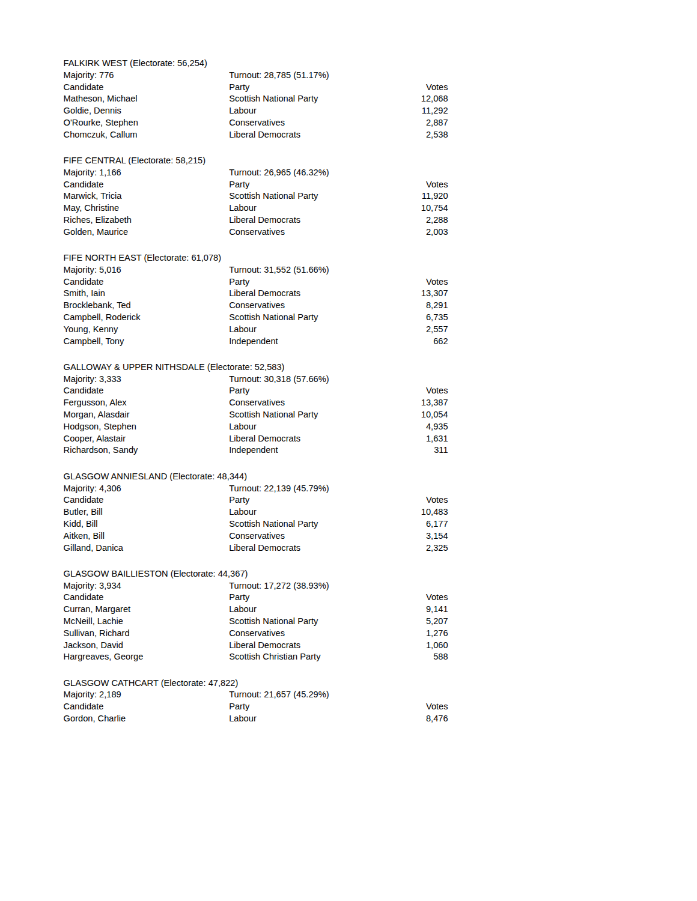FALKIRK WEST (Electorate: 56,254)
| Majority: 776 | Turnout: 28,785 (51.17%) | |
| Candidate | Party | Votes |
| Matheson, Michael | Scottish National Party | 12,068 |
| Goldie, Dennis | Labour | 11,292 |
| O'Rourke, Stephen | Conservatives | 2,887 |
| Chomczuk, Callum | Liberal Democrats | 2,538 |
FIFE CENTRAL (Electorate: 58,215)
| Majority: 1,166 | Turnout: 26,965 (46.32%) | |
| Candidate | Party | Votes |
| Marwick, Tricia | Scottish National Party | 11,920 |
| May, Christine | Labour | 10,754 |
| Riches, Elizabeth | Liberal Democrats | 2,288 |
| Golden, Maurice | Conservatives | 2,003 |
FIFE NORTH EAST (Electorate: 61,078)
| Majority: 5,016 | Turnout: 31,552 (51.66%) | |
| Candidate | Party | Votes |
| Smith, Iain | Liberal Democrats | 13,307 |
| Brocklebank, Ted | Conservatives | 8,291 |
| Campbell, Roderick | Scottish National Party | 6,735 |
| Young, Kenny | Labour | 2,557 |
| Campbell, Tony | Independent | 662 |
GALLOWAY & UPPER NITHSDALE (Electorate: 52,583)
| Majority: 3,333 | Turnout: 30,318 (57.66%) | |
| Candidate | Party | Votes |
| Fergusson, Alex | Conservatives | 13,387 |
| Morgan, Alasdair | Scottish National Party | 10,054 |
| Hodgson, Stephen | Labour | 4,935 |
| Cooper, Alastair | Liberal Democrats | 1,631 |
| Richardson, Sandy | Independent | 311 |
GLASGOW ANNIESLAND (Electorate: 48,344)
| Majority: 4,306 | Turnout: 22,139 (45.79%) | |
| Candidate | Party | Votes |
| Butler, Bill | Labour | 10,483 |
| Kidd, Bill | Scottish National Party | 6,177 |
| Aitken, Bill | Conservatives | 3,154 |
| Gilland, Danica | Liberal Democrats | 2,325 |
GLASGOW BAILLIESTON (Electorate: 44,367)
| Majority: 3,934 | Turnout: 17,272 (38.93%) | |
| Candidate | Party | Votes |
| Curran, Margaret | Labour | 9,141 |
| McNeill, Lachie | Scottish National Party | 5,207 |
| Sullivan, Richard | Conservatives | 1,276 |
| Jackson, David | Liberal Democrats | 1,060 |
| Hargreaves, George | Scottish Christian Party | 588 |
GLASGOW CATHCART (Electorate: 47,822)
| Majority: 2,189 | Turnout: 21,657 (45.29%) | |
| Candidate | Party | Votes |
| Gordon, Charlie | Labour | 8,476 |